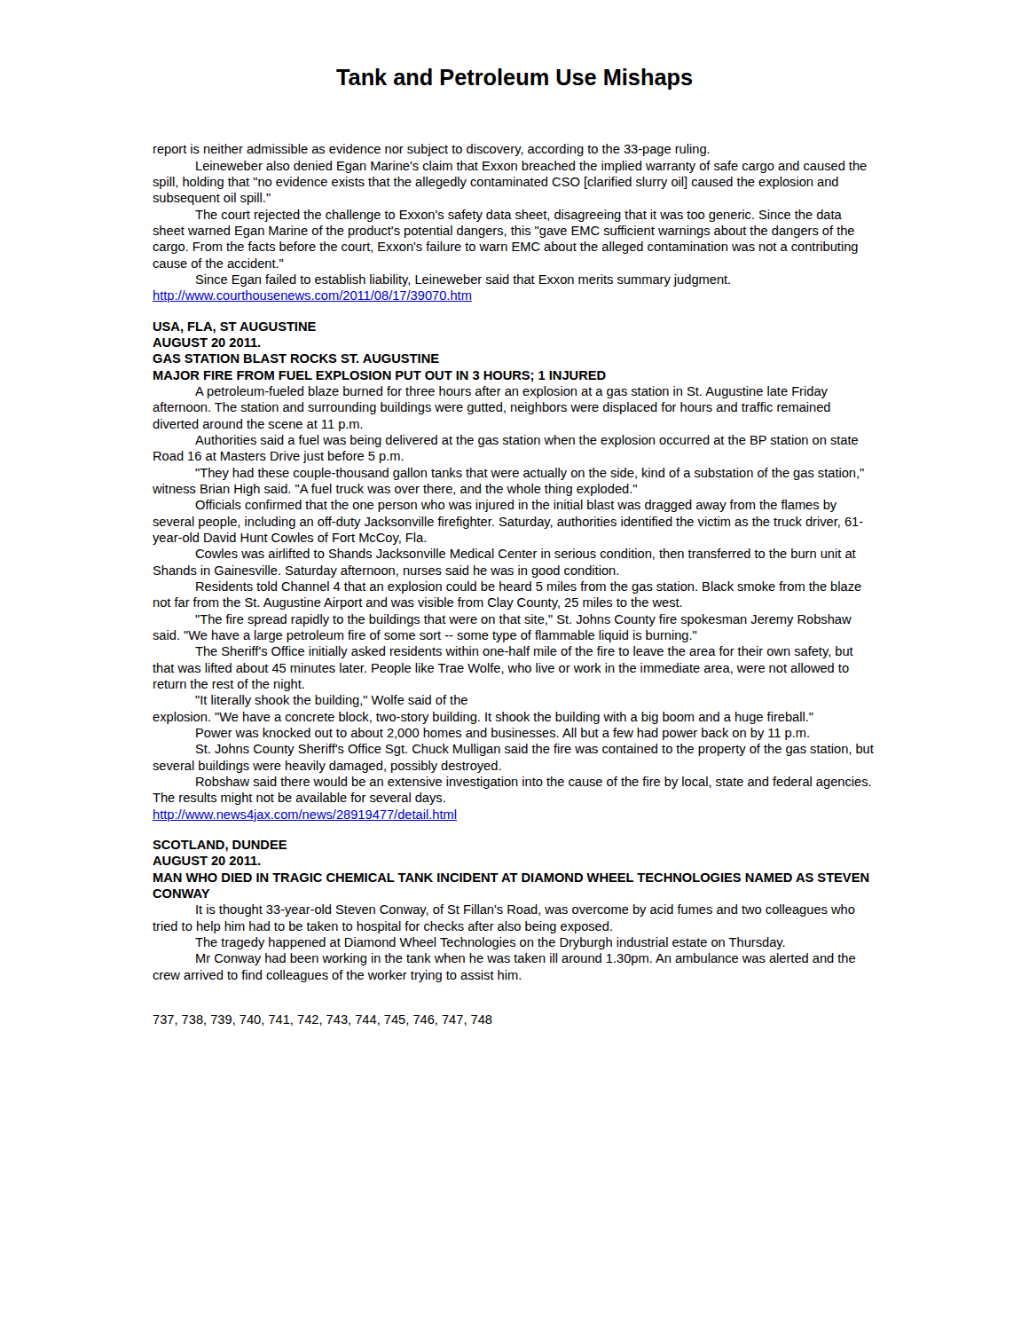Tank and Petroleum Use Mishaps
report is neither admissible as evidence nor subject to discovery, according to the 33-page ruling.
Leineweber also denied Egan Marine's claim that Exxon breached the implied warranty of safe cargo and caused the spill, holding that "no evidence exists that the allegedly contaminated CSO [clarified slurry oil] caused the explosion and subsequent oil spill."
The court rejected the challenge to Exxon's safety data sheet, disagreeing that it was too generic. Since the data sheet warned Egan Marine of the product's potential dangers, this "gave EMC sufficient warnings about the dangers of the cargo. From the facts before the court, Exxon's failure to warn EMC about the alleged contamination was not a contributing cause of the accident."
Since Egan failed to establish liability, Leineweber said that Exxon merits summary judgment.
http://www.courthousenews.com/2011/08/17/39070.htm
USA, FLA, ST AUGUSTINE
AUGUST 20 2011.
GAS STATION BLAST ROCKS ST. AUGUSTINE
MAJOR FIRE FROM FUEL EXPLOSION PUT OUT IN 3 HOURS; 1 INJURED
A petroleum-fueled blaze burned for three hours after an explosion at a gas station in St. Augustine late Friday afternoon. The station and surrounding buildings were gutted, neighbors were displaced for hours and traffic remained diverted around the scene at 11 p.m.
Authorities said a fuel was being delivered at the gas station when the explosion occurred at the BP station on state Road 16 at Masters Drive just before 5 p.m.
"They had these couple-thousand gallon tanks that were actually on the side, kind of a substation of the gas station," witness Brian High said. "A fuel truck was over there, and the whole thing exploded."
Officials confirmed that the one person who was injured in the initial blast was dragged away from the flames by several people, including an off-duty Jacksonville firefighter. Saturday, authorities identified the victim as the truck driver, 61-year-old David Hunt Cowles of Fort McCoy, Fla.
Cowles was airlifted to Shands Jacksonville Medical Center in serious condition, then transferred to the burn unit at Shands in Gainesville. Saturday afternoon, nurses said he was in good condition.
Residents told Channel 4 that an explosion could be heard 5 miles from the gas station. Black smoke from the blaze not far from the St. Augustine Airport and was visible from Clay County, 25 miles to the west.
"The fire spread rapidly to the buildings that were on that site," St. Johns County fire spokesman Jeremy Robshaw said. "We have a large petroleum fire of some sort -- some type of flammable liquid is burning."
The Sheriff's Office initially asked residents within one-half mile of the fire to leave the area for their own safety, but that was lifted about 45 minutes later. People like Trae Wolfe, who live or work in the immediate area, were not allowed to return the rest of the night.
"It literally shook the building," Wolfe said of the
explosion. "We have a concrete block, two-story building. It shook the building with a big boom and a huge fireball."
Power was knocked out to about 2,000 homes and businesses. All but a few had power back on by 11 p.m.
St. Johns County Sheriff's Office Sgt. Chuck Mulligan said the fire was contained to the property of the gas station, but several buildings were heavily damaged, possibly destroyed.
Robshaw said there would be an extensive investigation into the cause of the fire by local, state and federal agencies. The results might not be available for several days.
http://www.news4jax.com/news/28919477/detail.html
SCOTLAND, DUNDEE
AUGUST 20 2011.
MAN WHO DIED IN TRAGIC CHEMICAL TANK INCIDENT AT DIAMOND WHEEL TECHNOLOGIES NAMED AS STEVEN CONWAY
It is thought 33-year-old Steven Conway, of St Fillan's Road, was overcome by acid fumes and two colleagues who tried to help him had to be taken to hospital for checks after also being exposed.
The tragedy happened at Diamond Wheel Technologies on the Dryburgh industrial estate on Thursday.
Mr Conway had been working in the tank when he was taken ill around 1.30pm. An ambulance was alerted and the crew arrived to find colleagues of the worker trying to assist him.
737, 738, 739, 740, 741, 742, 743, 744, 745, 746, 747, 748